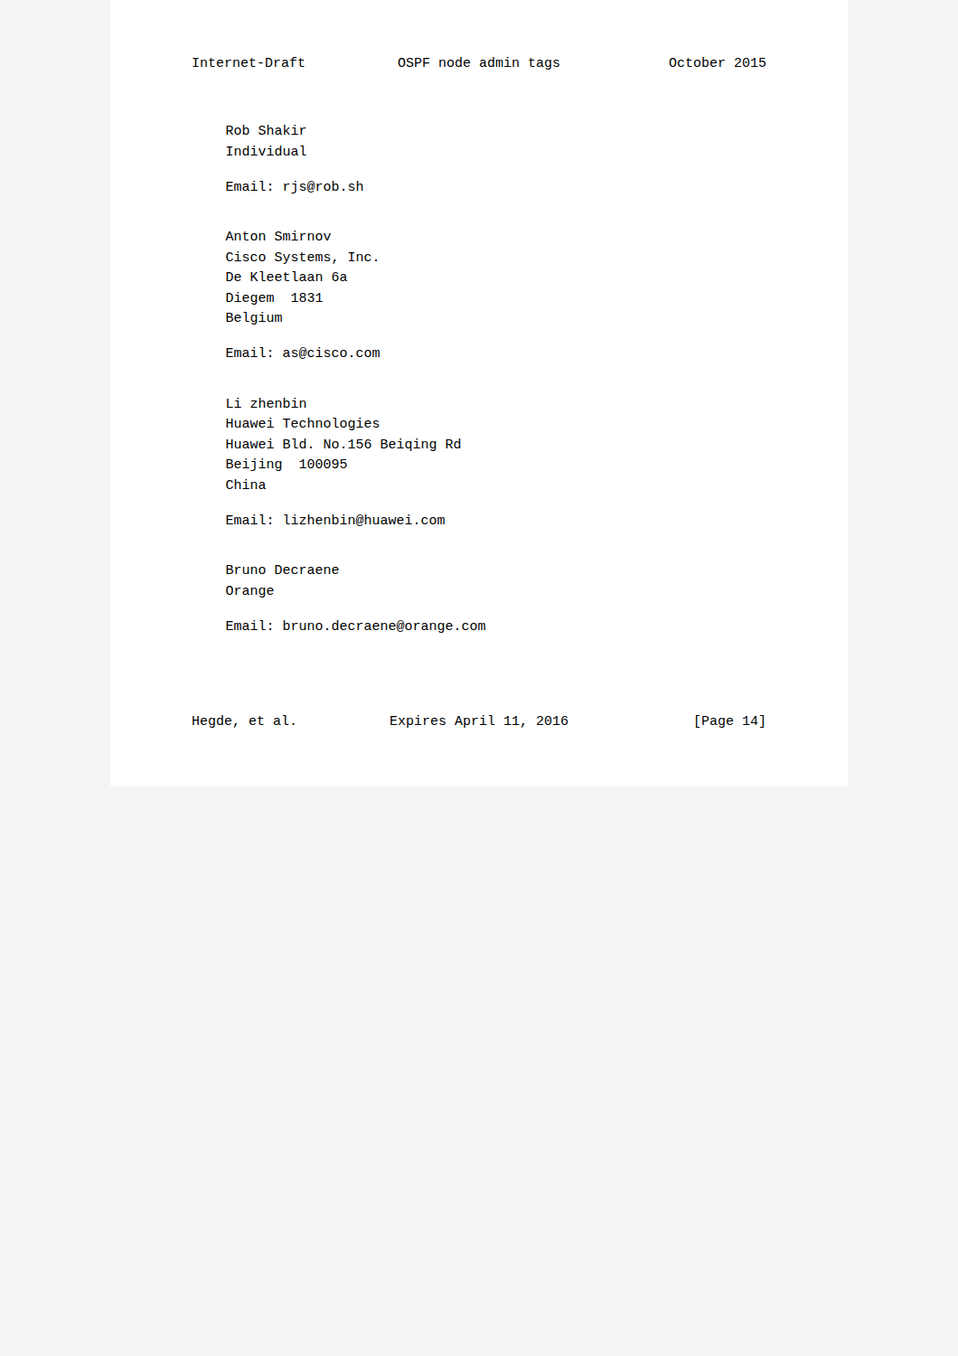Internet-Draft
OSPF node admin tags
October 2015
Rob Shakir
Individual
Email: rjs@rob.sh
Anton Smirnov
Cisco Systems, Inc.
De Kleetlaan 6a
Diegem 1831
Belgium
Email: as@cisco.com
Li zhenbin
Huawei Technologies
Huawei Bld. No.156 Beiqing Rd
Beijing 100095
China
Email: lizhenbin@huawei.com
Bruno Decraene
Orange
Email: bruno.decraene@orange.com
Hegde, et al.
Expires April 11, 2016
[Page 14]